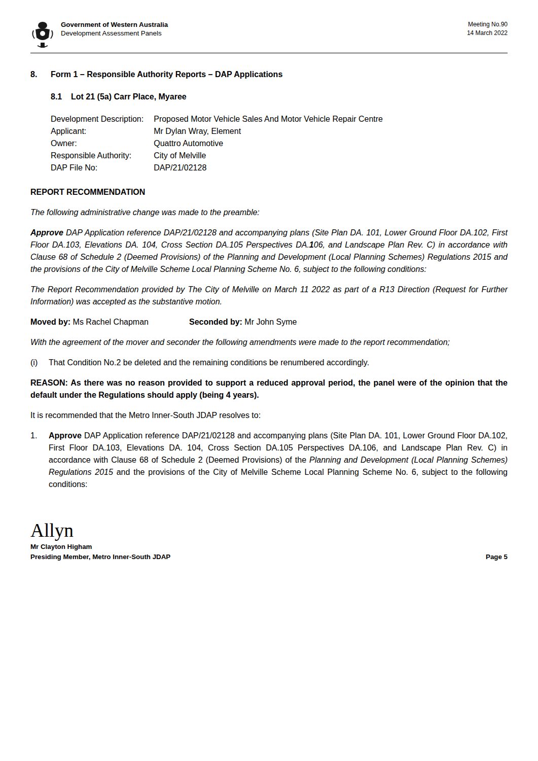Government of Western Australia
Development Assessment Panels
Meeting No.90
14 March 2022
8. Form 1 – Responsible Authority Reports – DAP Applications
8.1 Lot 21 (5a) Carr Place, Myaree
| Development Description: | Proposed Motor Vehicle Sales And Motor Vehicle Repair Centre |
| Applicant: | Mr Dylan Wray, Element |
| Owner: | Quattro Automotive |
| Responsible Authority: | City of Melville |
| DAP File No: | DAP/21/02128 |
REPORT RECOMMENDATION
The following administrative change was made to the preamble:
Approve DAP Application reference DAP/21/02128 and accompanying plans (Site Plan DA. 101, Lower Ground Floor DA.102, First Floor DA.103, Elevations DA. 104, Cross Section DA.105 Perspectives DA.106, and Landscape Plan Rev. C) in accordance with Clause 68 of Schedule 2 (Deemed Provisions) of the Planning and Development (Local Planning Schemes) Regulations 2015 and the provisions of the City of Melville Scheme Local Planning Scheme No. 6, subject to the following conditions:
The Report Recommendation provided by The City of Melville on March 11 2022 as part of a R13 Direction (Request for Further Information) was accepted as the substantive motion.
Moved by: Ms Rachel Chapman
Seconded by: Mr John Syme
With the agreement of the mover and seconder the following amendments were made to the report recommendation;
(i)
That Condition No.2 be deleted and the remaining conditions be renumbered accordingly.
REASON: As there was no reason provided to support a reduced approval period, the panel were of the opinion that the default under the Regulations should apply (being 4 years).
It is recommended that the Metro Inner-South JDAP resolves to:
1.
Approve DAP Application reference DAP/21/02128 and accompanying plans (Site Plan DA. 101, Lower Ground Floor DA.102, First Floor DA.103, Elevations DA. 104, Cross Section DA.105 Perspectives DA.106, and Landscape Plan Rev. C) in accordance with Clause 68 of Schedule 2 (Deemed Provisions) of the Planning and Development (Local Planning Schemes) Regulations 2015 and the provisions of the City of Melville Scheme Local Planning Scheme No. 6, subject to the following conditions:
Allyn
Mr Clayton Higham
Presiding Member, Metro Inner-South JDAP Page 5